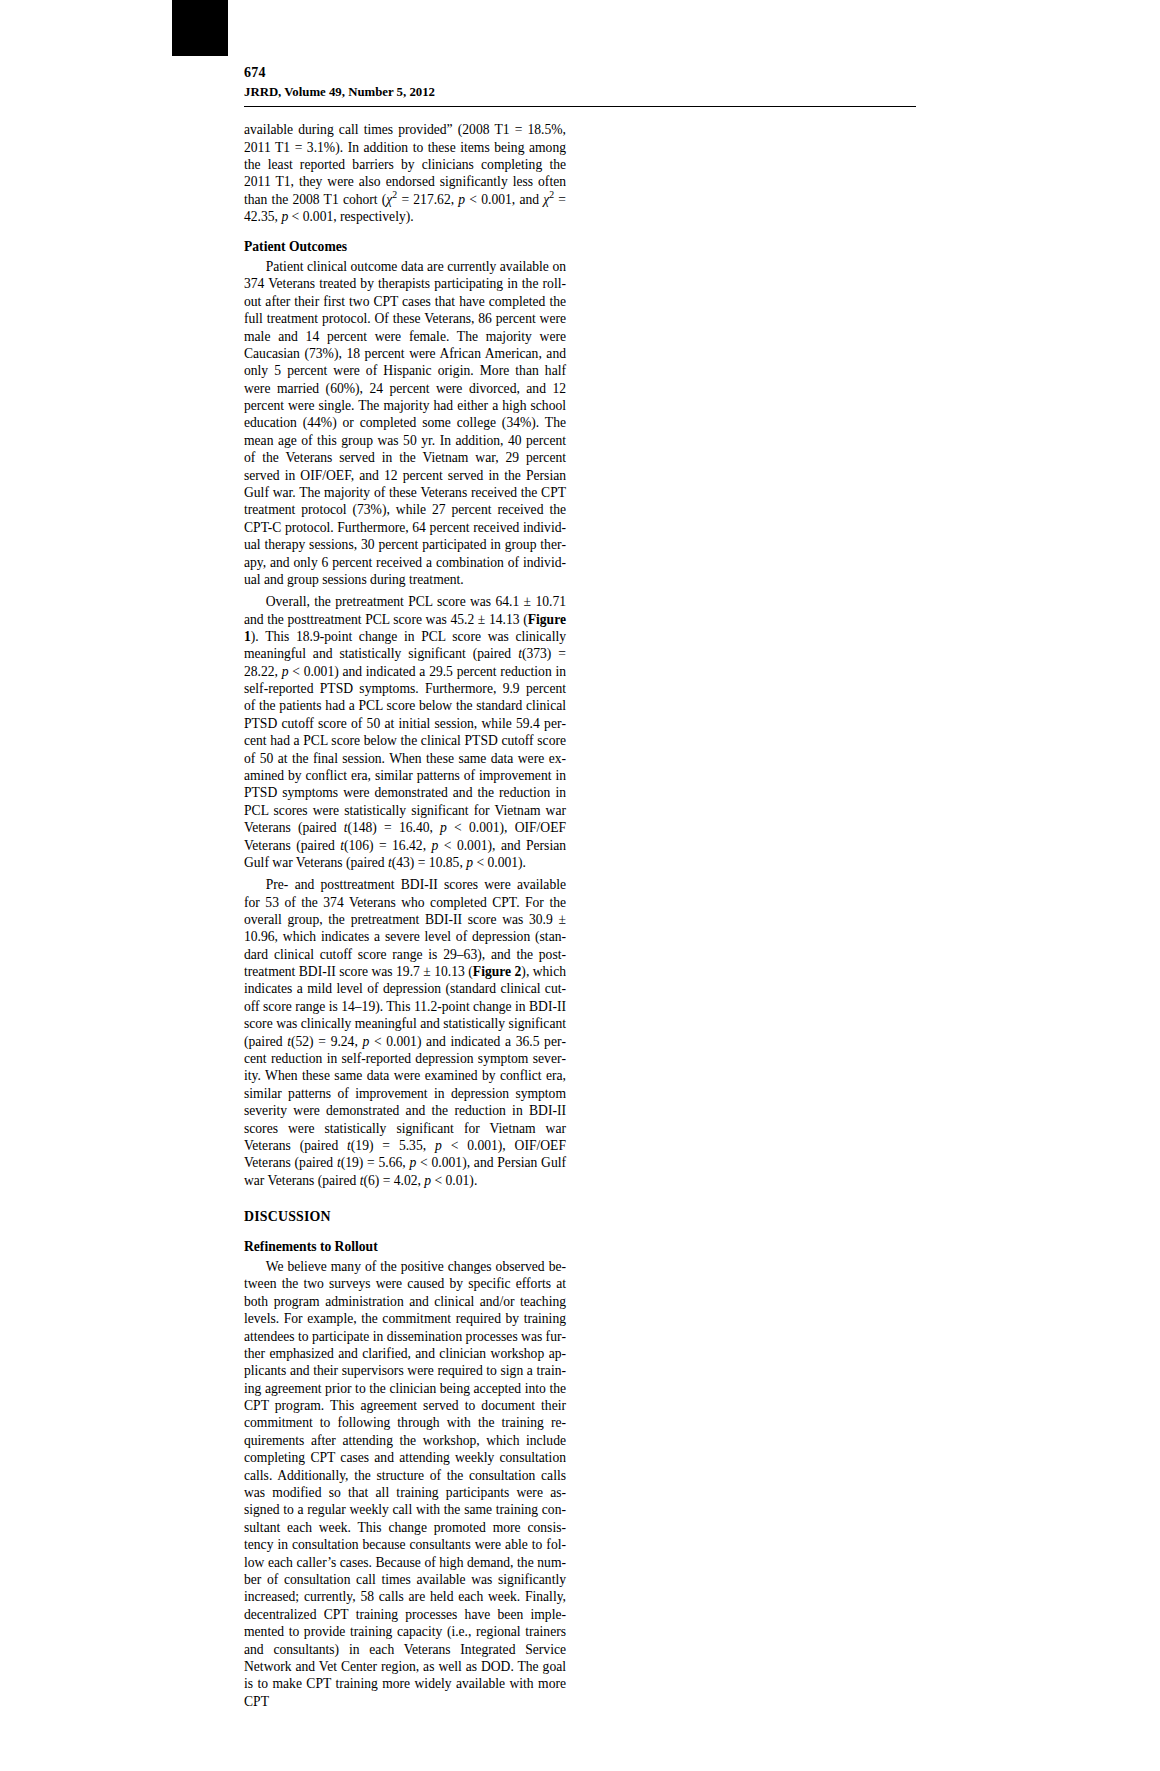674
JRRD, Volume 49, Number 5, 2012
available during call times provided” (2008 T1 = 18.5%, 2011 T1 = 3.1%). In addition to these items being among the least reported barriers by clinicians completing the 2011 T1, they were also endorsed significantly less often than the 2008 T1 cohort (χ2 = 217.62, p < 0.001, and χ2 = 42.35, p < 0.001, respectively).
Patient Outcomes
Patient clinical outcome data are currently available on 374 Veterans treated by therapists participating in the rollout after their first two CPT cases that have completed the full treatment protocol. Of these Veterans, 86 percent were male and 14 percent were female. The majority were Caucasian (73%), 18 percent were African American, and only 5 percent were of Hispanic origin. More than half were married (60%), 24 percent were divorced, and 12 percent were single. The majority had either a high school education (44%) or completed some college (34%). The mean age of this group was 50 yr. In addition, 40 percent of the Veterans served in the Vietnam war, 29 percent served in OIF/OEF, and 12 percent served in the Persian Gulf war. The majority of these Veterans received the CPT treatment protocol (73%), while 27 percent received the CPT-C protocol. Furthermore, 64 percent received individual therapy sessions, 30 percent participated in group therapy, and only 6 percent received a combination of individual and group sessions during treatment.
Overall, the pretreatment PCL score was 64.1 ± 10.71 and the posttreatment PCL score was 45.2 ± 14.13 (Figure 1). This 18.9-point change in PCL score was clinically meaningful and statistically significant (paired t(373) = 28.22, p < 0.001) and indicated a 29.5 percent reduction in self-reported PTSD symptoms. Furthermore, 9.9 percent of the patients had a PCL score below the standard clinical PTSD cutoff score of 50 at initial session, while 59.4 percent had a PCL score below the clinical PTSD cutoff score of 50 at the final session. When these same data were examined by conflict era, similar patterns of improvement in PTSD symptoms were demonstrated and the reduction in PCL scores were statistically significant for Vietnam war Veterans (paired t(148) = 16.40, p < 0.001), OIF/OEF Veterans (paired t(106) = 16.42, p < 0.001), and Persian Gulf war Veterans (paired t(43) = 10.85, p < 0.001).
Pre- and posttreatment BDI-II scores were available for 53 of the 374 Veterans who completed CPT. For the overall group, the pretreatment BDI-II score was 30.9 ± 10.96, which indicates a severe level of depression (standard clinical cutoff score range is 29–63), and the posttreatment BDI-II score was 19.7 ± 10.13 (Figure 2), which indicates a mild level of depression (standard clinical cutoff score range is 14–19). This 11.2-point change in BDI-II score was clinically meaningful and statistically significant (paired t(52) = 9.24, p < 0.001) and indicated a 36.5 percent reduction in self-reported depression symptom severity. When these same data were examined by conflict era, similar patterns of improvement in depression symptom severity were demonstrated and the reduction in BDI-II scores were statistically significant for Vietnam war Veterans (paired t(19) = 5.35, p < 0.001), OIF/OEF Veterans (paired t(19) = 5.66, p < 0.001), and Persian Gulf war Veterans (paired t(6) = 4.02, p < 0.01).
Discussion
Refinements to Rollout
We believe many of the positive changes observed between the two surveys were caused by specific efforts at both program administration and clinical and/or teaching levels. For example, the commitment required by training attendees to participate in dissemination processes was further emphasized and clarified, and clinician workshop applicants and their supervisors were required to sign a training agreement prior to the clinician being accepted into the CPT program. This agreement served to document their commitment to following through with the training requirements after attending the workshop, which include completing CPT cases and attending weekly consultation calls. Additionally, the structure of the consultation calls was modified so that all training participants were assigned to a regular weekly call with the same training consultant each week. This change promoted more consistency in consultation because consultants were able to follow each caller’s cases. Because of high demand, the number of consultation call times available was significantly increased; currently, 58 calls are held each week. Finally, decentralized CPT training processes have been implemented to provide training capacity (i.e., regional trainers and consultants) in each Veterans Integrated Service Network and Vet Center region, as well as DOD. The goal is to make CPT training more widely available with more CPT